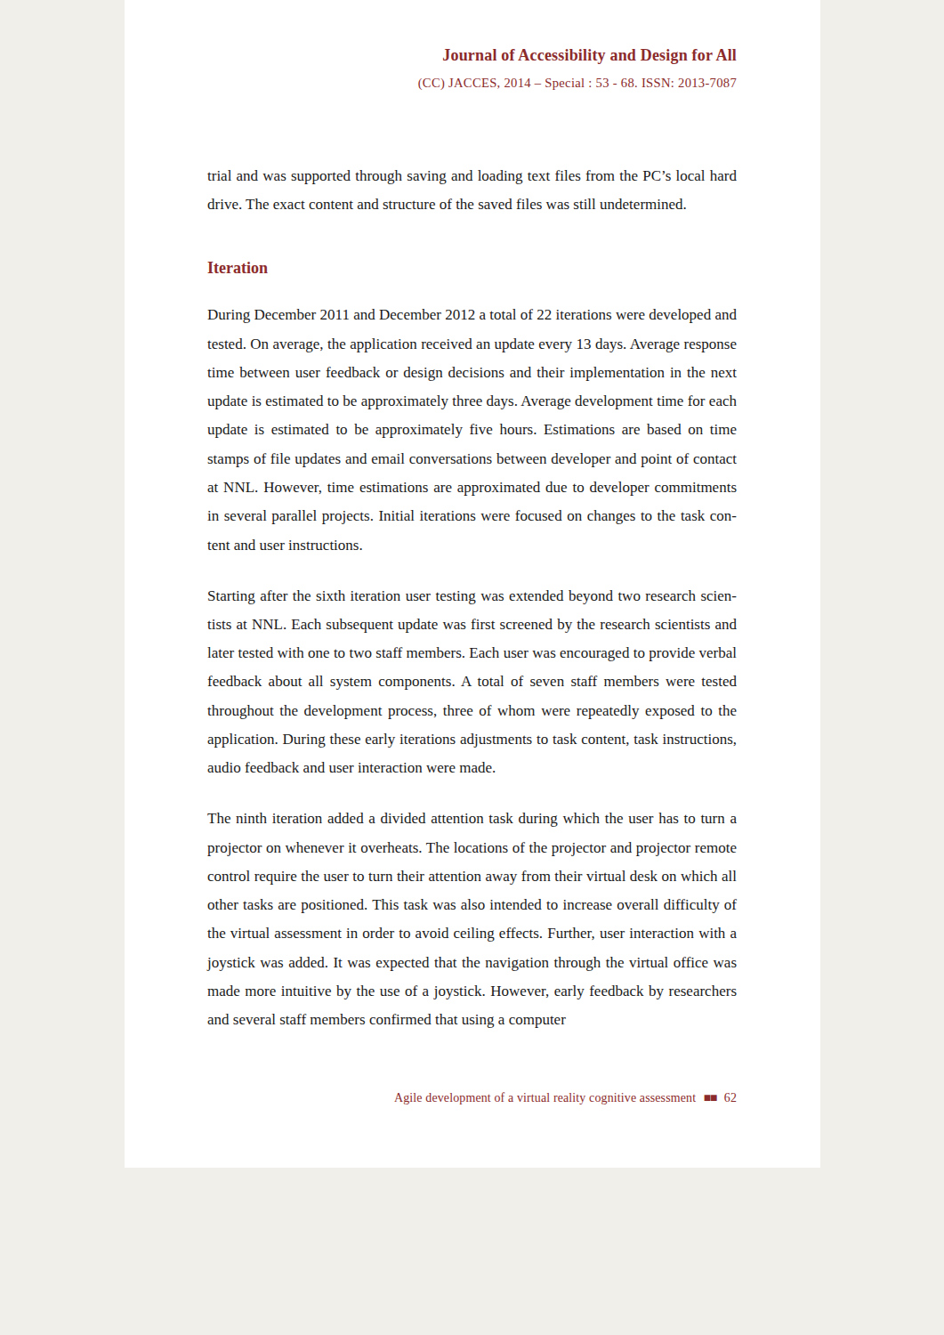Journal of Accessibility and Design for All
(CC) JACCES, 2014 – Special : 53 - 68. ISSN: 2013-7087
trial and was supported through saving and loading text files from the PC’s local hard drive. The exact content and structure of the saved files was still undetermined.
Iteration
During December 2011 and December 2012 a total of 22 iterations were developed and tested. On average, the application received an update every 13 days. Average response time between user feedback or design decisions and their implementation in the next update is estimated to be approximately three days. Average development time for each update is estimated to be approximately five hours. Estimations are based on time stamps of file updates and email conversations between developer and point of contact at NNL. However, time estimations are approximated due to developer commitments in several parallel projects. Initial iterations were focused on changes to the task content and user instructions.
Starting after the sixth iteration user testing was extended beyond two research scientists at NNL. Each subsequent update was first screened by the research scientists and later tested with one to two staff members. Each user was encouraged to provide verbal feedback about all system components. A total of seven staff members were tested throughout the development process, three of whom were repeatedly exposed to the application. During these early iterations adjustments to task content, task instructions, audio feedback and user interaction were made.
The ninth iteration added a divided attention task during which the user has to turn a projector on whenever it overheats. The locations of the projector and projector remote control require the user to turn their attention away from their virtual desk on which all other tasks are positioned. This task was also intended to increase overall difficulty of the virtual assessment in order to avoid ceiling effects. Further, user interaction with a joystick was added. It was expected that the navigation through the virtual office was made more intuitive by the use of a joystick. However, early feedback by researchers and several staff members confirmed that using a computer
Agile development of a virtual reality cognitive assessment ■■ 62